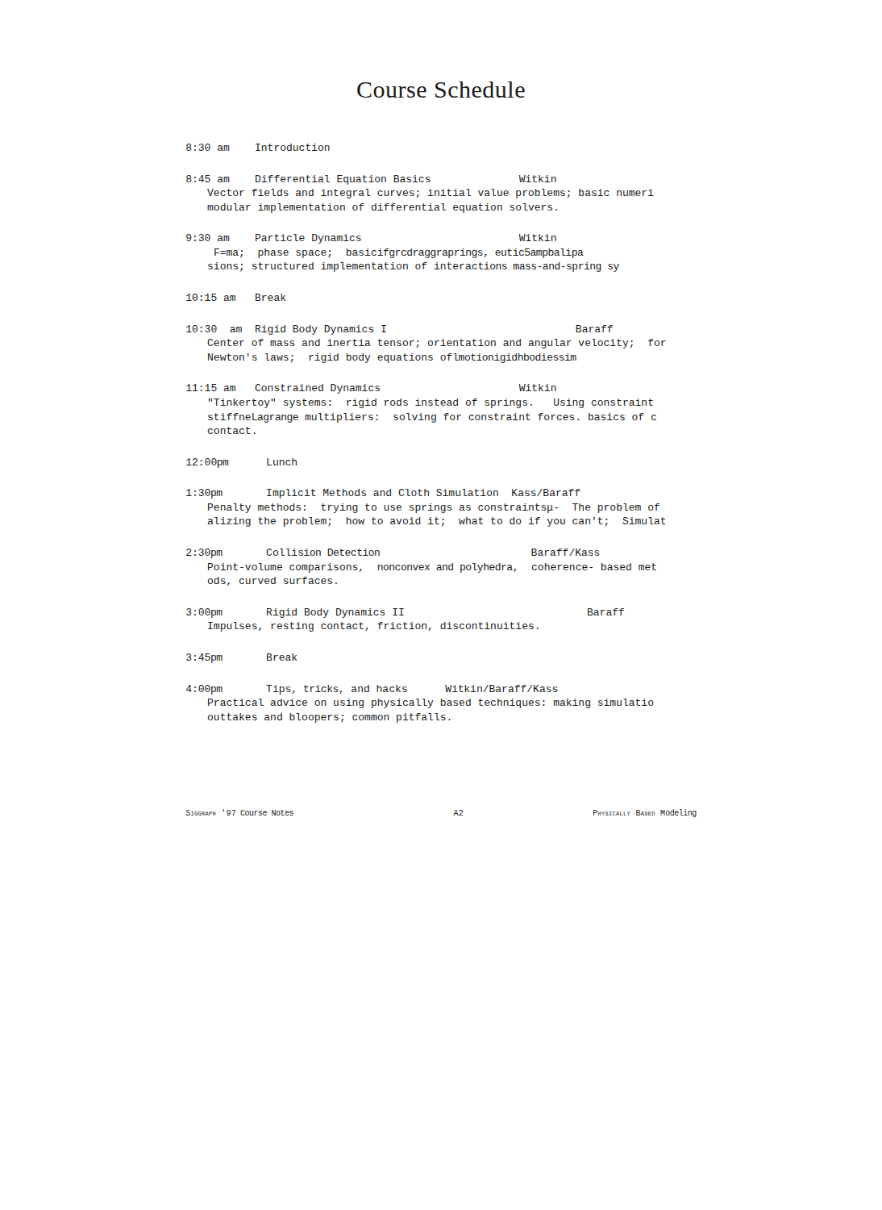Course Schedule
8:30 am Introduction
8:45 am Differential Equation Basics Witkin
Vector fields and integral curves; initial value problems; basic numeri modular implementation of differential equation solvers.
9:30 am Particle Dynamics Witkin
F=ma; phase space; basicifgrcdraggraprings, eutic5ampbalipa sions; structured implementation of interactions mass-and-spring sy
10:15 am Break
10:30 am Rigid Body Dynamics I Baraff
Center of mass and inertia tensor; orientation and angular velocity; for Newton's laws; rigid body equations oflmotionigidhbodiessim
11:15 am Constrained Dynamics Witkin
"Tinkertoy" systems: rigid rods instead of springs. Using constraint stiffneLagrange multipliers: solving for constraint forces. basics of c contact.
12:00pm Lunch
1:30pm Implicit Methods and Cloth Simulation Kass/Baraff
Penalty methods: trying to use springs as constraintsμ- The problem of alizing the problem; how to avoid it; what to do if you can't; Simulat
2:30pm Collision Detection Baraff/Kass
Point-volume comparisons, nonconvex and polyhedra, coherence- based met ods, curved surfaces.
3:00pm Rigid Body Dynamics II Baraff
Impulses, resting contact, friction, discontinuities.
3:45pm Break
4:00pm Tips, tricks, and hacks Witkin/Baraff/Kass
Practical advice on using physically based techniques: making simulatio outtakes and bloopers; common pitfalls.
Siggraph '97 Course Notes
A2
Physically Based M odeling